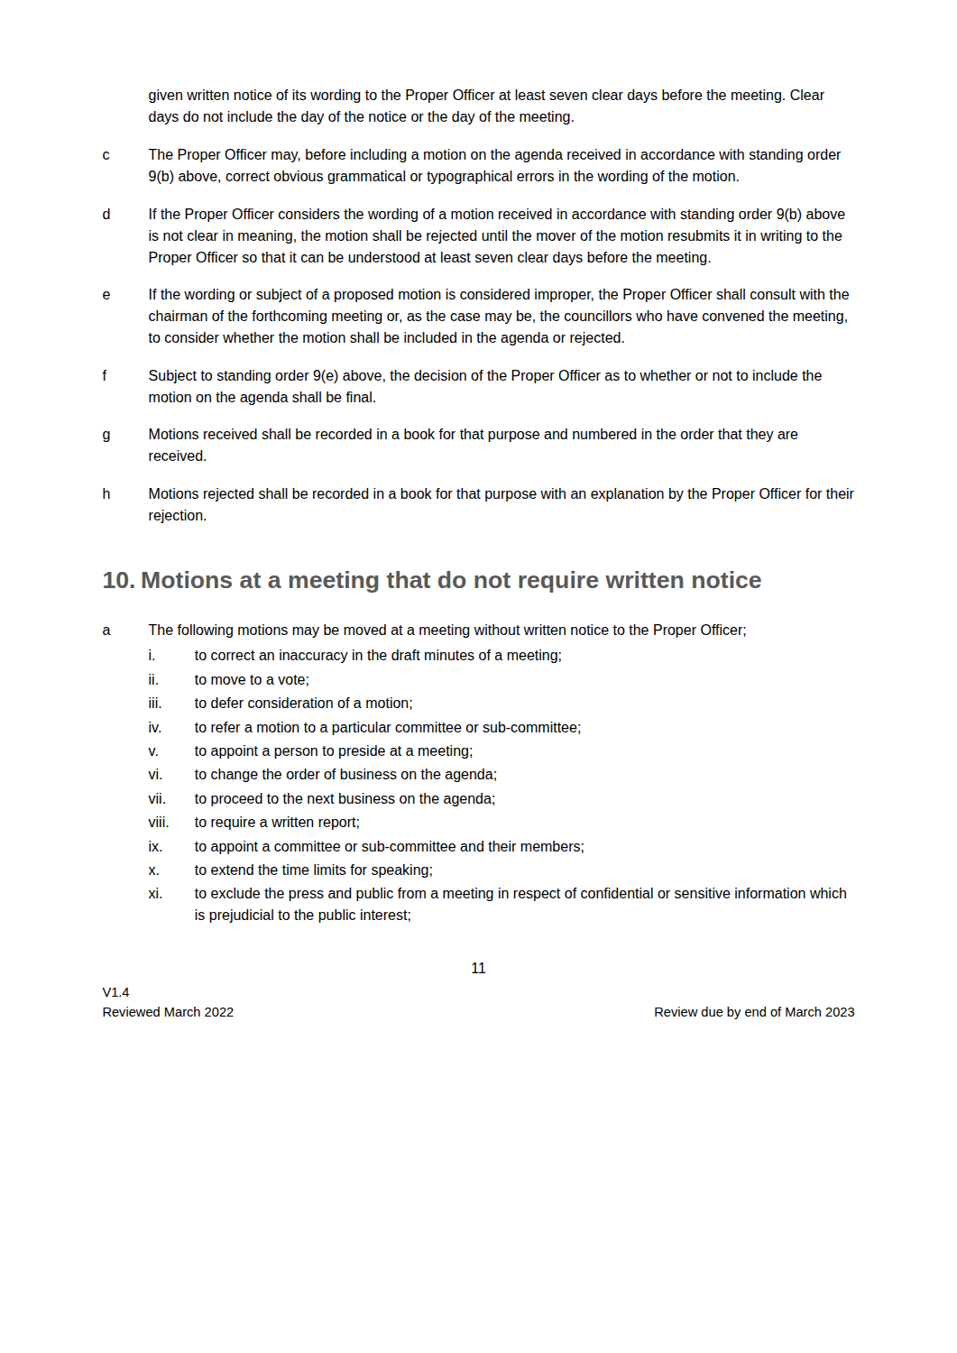given written notice of its wording to the Proper Officer at least seven clear days before the meeting. Clear days do not include the day of the notice or the day of the meeting.
c
The Proper Officer may, before including a motion on the agenda received in accordance with standing order 9(b) above, correct obvious grammatical or typographical errors in the wording of the motion.
d
If the Proper Officer considers the wording of a motion received in accordance with standing order 9(b) above is not clear in meaning, the motion shall be rejected until the mover of the motion resubmits it in writing to the Proper Officer so that it can be understood at least seven clear days before the meeting.
e
If the wording or subject of a proposed motion is considered improper, the Proper Officer shall consult with the chairman of the forthcoming meeting or, as the case may be, the councillors who have convened the meeting, to consider whether the motion shall be included in the agenda or rejected.
f
Subject to standing order 9(e) above, the decision of the Proper Officer as to whether or not to include the motion on the agenda shall be final.
g
Motions received shall be recorded in a book for that purpose and numbered in the order that they are received.
h
Motions rejected shall be recorded in a book for that purpose with an explanation by the Proper Officer for their rejection.
10. Motions at a meeting that do not require written notice
a
The following motions may be moved at a meeting without written notice to the Proper Officer;
i. to correct an inaccuracy in the draft minutes of a meeting;
ii. to move to a vote;
iii. to defer consideration of a motion;
iv. to refer a motion to a particular committee or sub-committee;
v. to appoint a person to preside at a meeting;
vi. to change the order of business on the agenda;
vii. to proceed to the next business on the agenda;
viii. to require a written report;
ix. to appoint a committee or sub-committee and their members;
x. to extend the time limits for speaking;
xi. to exclude the press and public from a meeting in respect of confidential or sensitive information which is prejudicial to the public interest;
11
V1.4
Reviewed March 2022 Review due by end of March 2023